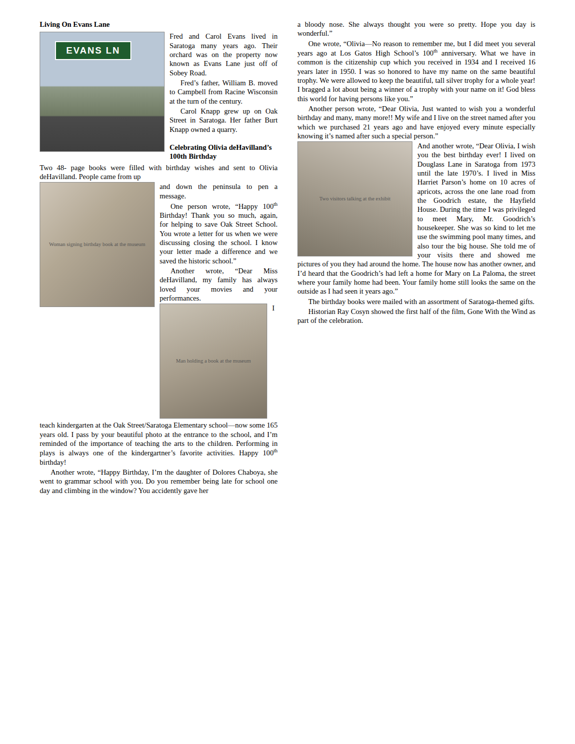Living On Evans Lane
EVANS LN
Fred and Carol Evans lived in Saratoga many years ago. Their orchard was on the property now known as Evans Lane just off of Sobey Road.
Fred’s father, William B. moved to Campbell from Racine Wisconsin at the turn of the century.
Carol Knapp grew up on Oak Street in Saratoga. Her father Burt Knapp owned a quarry.
Celebrating Olivia deHavilland’s 100th Birthday
Two 48- page books were filled with birthday wishes and sent to Olivia deHavilland. People came from up
Woman signing birthday book at the museum
and down the peninsula to pen a message.
One person wrote, “Happy 100th Birthday! Thank you so much, again, for helping to save Oak Street School. You wrote a letter for us when we were discussing closing the school. I know your letter made a difference and we saved the historic school.”
Another wrote, “Dear Miss deHavilland, my family has always loved your movies and your performances.
Man holding a book at the museum
I teach kindergarten at the Oak Street/Saratoga Elementary school—now some 165 years old. I pass by your beautiful photo at the entrance to the school, and I’m reminded of the importance of teaching the arts to the children. Performing in plays is always one of the kindergartner’s favorite activities. Happy 100th birthday!
Another wrote, “Happy Birthday, I’m the daughter of Dolores Chaboya, she went to grammar school with you. Do you remember being late for school one day and climbing in the window? You accidently gave her
a bloody nose. She always thought you were so pretty. Hope you day is wonderful.”
One wrote, “Olivia—No reason to remember me, but I did meet you several years ago at Los Gatos High School’s 100th anniversary. What we have in common is the citizenship cup which you received in 1934 and I received 16 years later in 1950. I was so honored to have my name on the same beautiful trophy. We were allowed to keep the beautiful, tall silver trophy for a whole year! I bragged a lot about being a winner of a trophy with your name on it! God bless this world for having persons like you.”
Another person wrote, “Dear Olivia, Just wanted to wish you a wonderful birthday and many, many more!! My wife and I live on the street named after you which we purchased 21 years ago and have enjoyed every minute especially knowing it’s named after such a special person.”
Two visitors talking at the exhibit
And another wrote, “Dear Olivia, I wish you the best birthday ever! I lived on Douglass Lane in Saratoga from 1973 until the late 1970’s. I lived in Miss Harriet Parson’s home on 10 acres of apricots, across the one lane road from the Goodrich estate, the Hayfield House. During the time I was privileged to meet Mary, Mr. Goodrich’s housekeeper. She was so kind to let me use the swimming pool many times, and also tour the big house. She told me of your visits there and showed me pictures of you they had around the home. The house now has another owner, and I’d heard that the Goodrich’s had left a home for Mary on La Paloma, the street where your family home had been. Your family home still looks the same on the outside as I had seen it years ago.”
The birthday books were mailed with an assortment of Saratoga-themed gifts.
Historian Ray Cosyn showed the first half of the film, Gone With the Wind as part of the celebration.